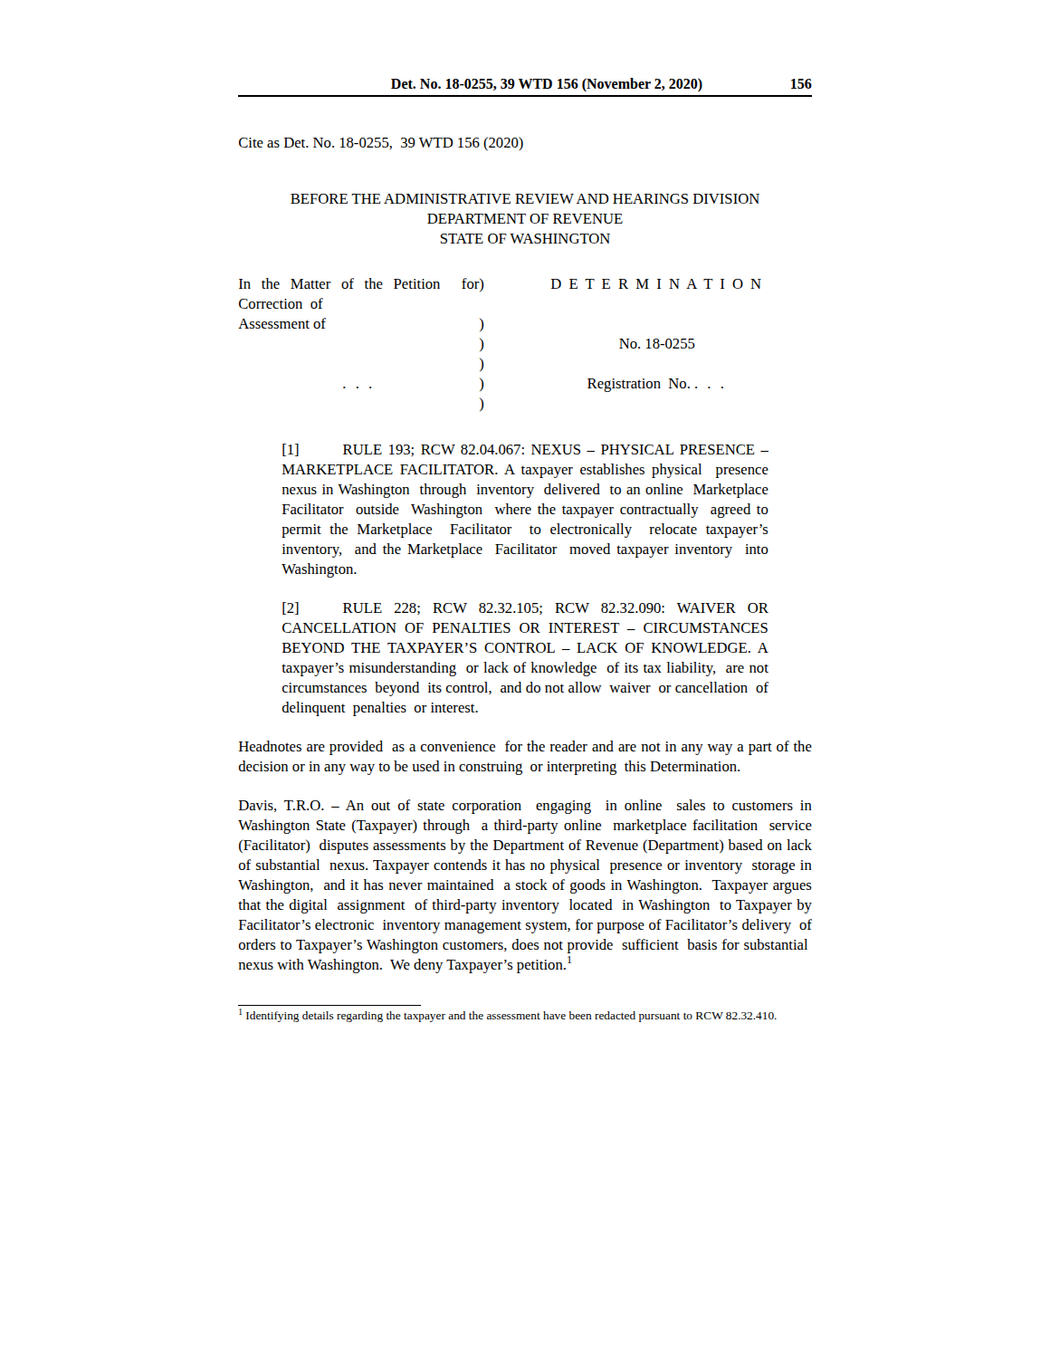Det. No. 18-0255, 39 WTD 156 (November 2, 2020)
156
Cite as Det. No. 18-0255, 39 WTD 156 (2020)
BEFORE THE ADMINISTRATIVE REVIEW AND HEARINGS DIVISION
DEPARTMENT OF REVENUE
STATE OF WASHINGTON
| In the Matter of the Petition for Correction of | ) | D E T E R M I N A T I O N |
| Assessment of | ) | |
| | ) | No. 18-0255 |
| | ) | |
| . . . | ) | Registration No. . . . |
| | ) | |
[1] RULE 193; RCW 82.04.067: NEXUS – PHYSICAL PRESENCE – MARKETPLACE FACILITATOR. A taxpayer establishes physical presence nexus in Washington through inventory delivered to an online Marketplace Facilitator outside Washington where the taxpayer contractually agreed to permit the Marketplace Facilitator to electronically relocate taxpayer’s inventory, and the Marketplace Facilitator moved taxpayer inventory into Washington.
[2] RULE 228; RCW 82.32.105; RCW 82.32.090: WAIVER OR CANCELLATION OF PENALTIES OR INTEREST – CIRCUMSTANCES BEYOND THE TAXPAYER’S CONTROL – LACK OF KNOWLEDGE. A taxpayer’s misunderstanding or lack of knowledge of its tax liability, are not circumstances beyond its control, and do not allow waiver or cancellation of delinquent penalties or interest.
Headnotes are provided as a convenience for the reader and are not in any way a part of the decision or in any way to be used in construing or interpreting this Determination.
Davis, T.R.O. – An out of state corporation engaging in online sales to customers in Washington State (Taxpayer) through a third-party online marketplace facilitation service (Facilitator) disputes assessments by the Department of Revenue (Department) based on lack of substantial nexus. Taxpayer contends it has no physical presence or inventory storage in Washington, and it has never maintained a stock of goods in Washington. Taxpayer argues that the digital assignment of third-party inventory located in Washington to Taxpayer by Facilitator’s electronic inventory management system, for purpose of Facilitator’s delivery of orders to Taxpayer’s Washington customers, does not provide sufficient basis for substantial nexus with Washington. We deny Taxpayer’s petition.1
1 Identifying details regarding the taxpayer and the assessment have been redacted pursuant to RCW 82.32.410.